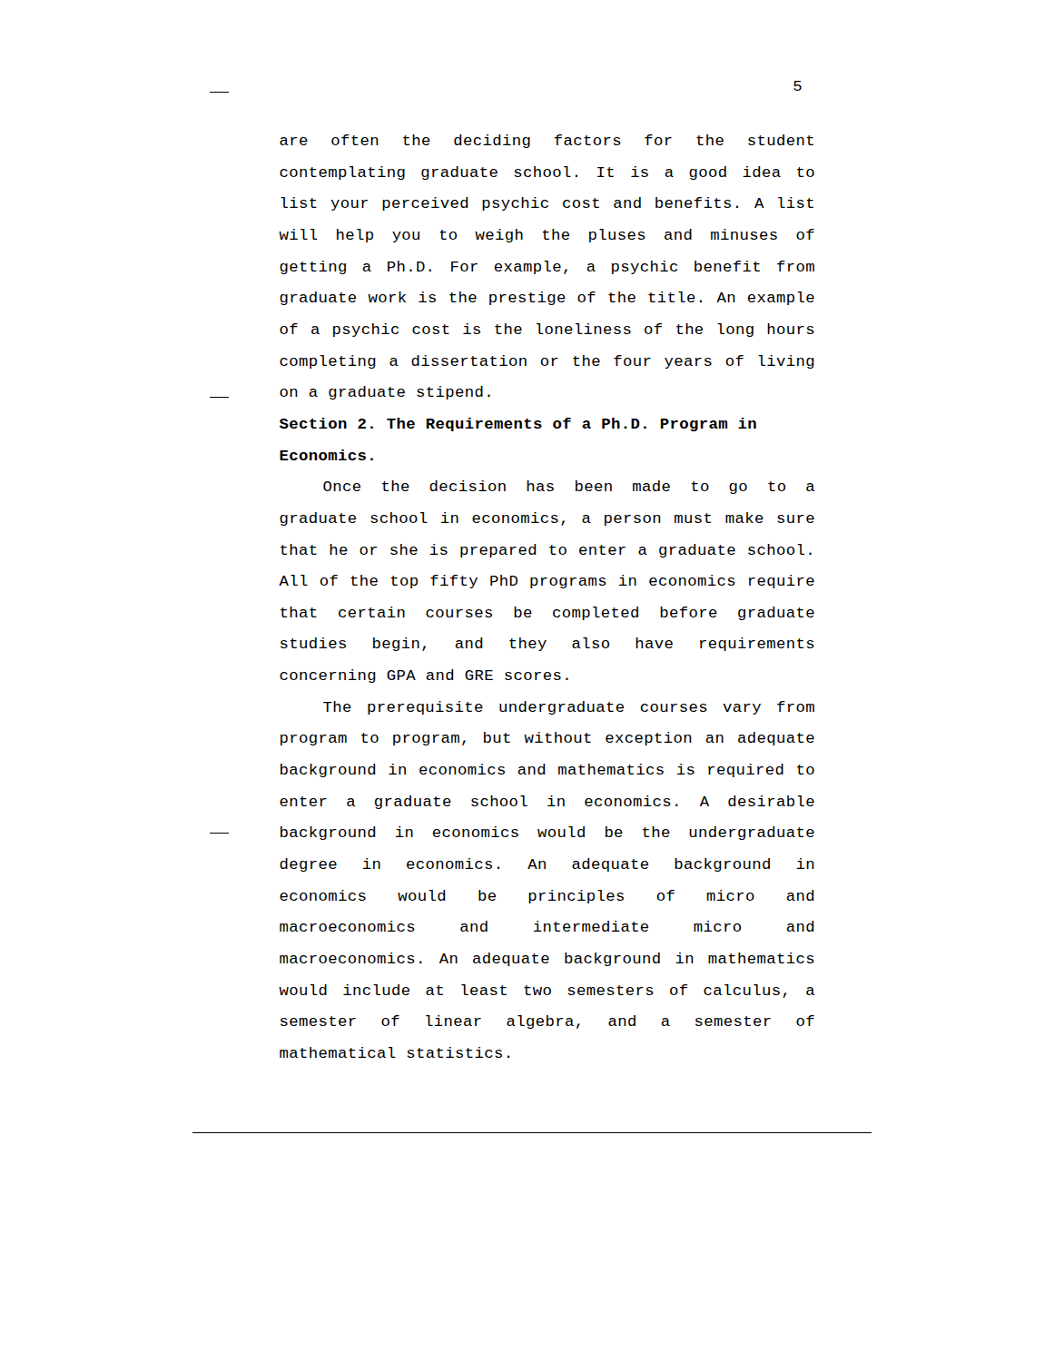5
are often the deciding factors for the student contemplating graduate school. It is a good idea to list your perceived psychic cost and benefits. A list will help you to weigh the pluses and minuses of getting a Ph.D. For example, a psychic benefit from graduate work is the prestige of the title. An example of a psychic cost is the loneliness of the long hours completing a dissertation or the four years of living on a graduate stipend.
Section 2. The Requirements of a Ph.D. Program in Economics.
Once the decision has been made to go to a graduate school in economics, a person must make sure that he or she is prepared to enter a graduate school. All of the top fifty PhD programs in economics require that certain courses be completed before graduate studies begin, and they also have requirements concerning GPA and GRE scores.
The prerequisite undergraduate courses vary from program to program, but without exception an adequate background in economics and mathematics is required to enter a graduate school in economics. A desirable background in economics would be the undergraduate degree in economics. An adequate background in economics would be principles of micro and macroeconomics and intermediate micro and macroeconomics. An adequate background in mathematics would include at least two semesters of calculus, a semester of linear algebra, and a semester of mathematical statistics.